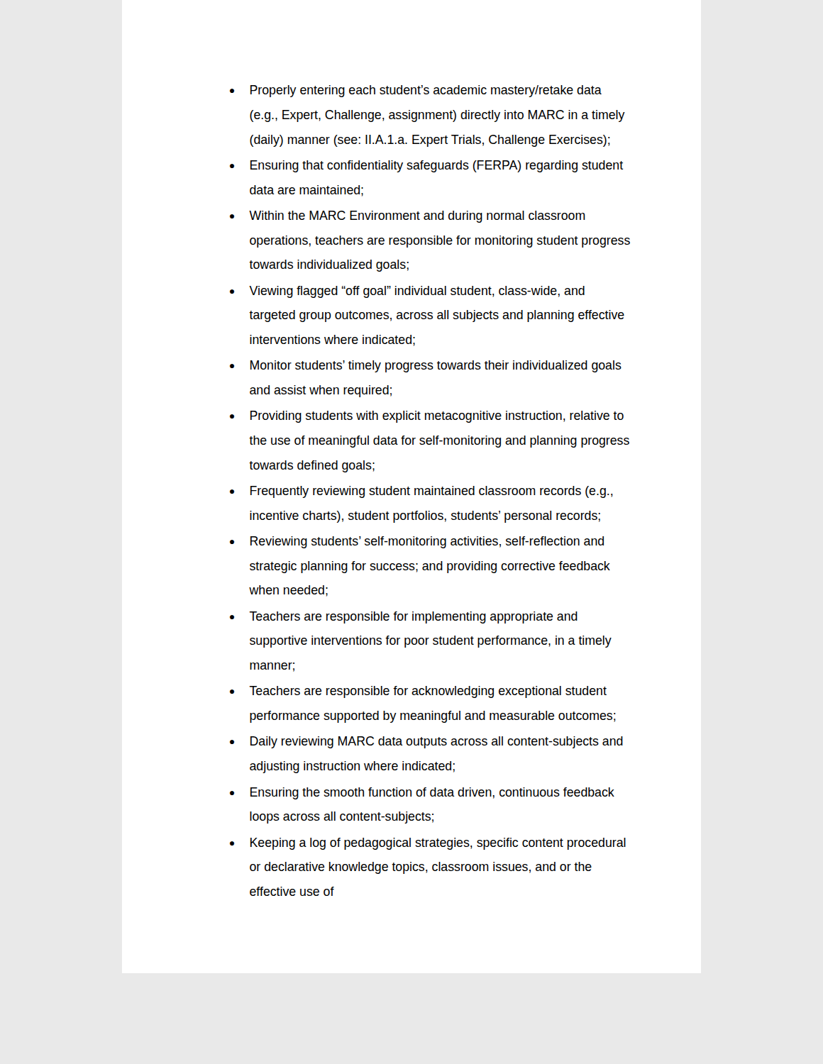Properly entering each student’s academic mastery/retake data (e.g., Expert, Challenge, assignment) directly into MARC in a timely (daily) manner (see: II.A.1.a. Expert Trials, Challenge Exercises);
Ensuring that confidentiality safeguards (FERPA) regarding student data are maintained;
Within the MARC Environment and during normal classroom operations, teachers are responsible for monitoring student progress towards individualized goals;
Viewing flagged “off goal” individual student, class-wide, and targeted group outcomes, across all subjects and planning effective interventions where indicated;
Monitor students’ timely progress towards their individualized goals and assist when required;
Providing students with explicit metacognitive instruction, relative to the use of meaningful data for self-monitoring and planning progress towards defined goals;
Frequently reviewing student maintained classroom records (e.g., incentive charts), student portfolios, students’ personal records;
Reviewing students’ self-monitoring activities, self-reflection and strategic planning for success; and providing corrective feedback when needed;
Teachers are responsible for implementing appropriate and supportive interventions for poor student performance, in a timely manner;
Teachers are responsible for acknowledging exceptional student performance supported by meaningful and measurable outcomes;
Daily reviewing MARC data outputs across all content-subjects and adjusting instruction where indicated;
Ensuring the smooth function of data driven, continuous feedback loops across all content-subjects;
Keeping a log of pedagogical strategies, specific content procedural or declarative knowledge topics, classroom issues, and or the effective use of